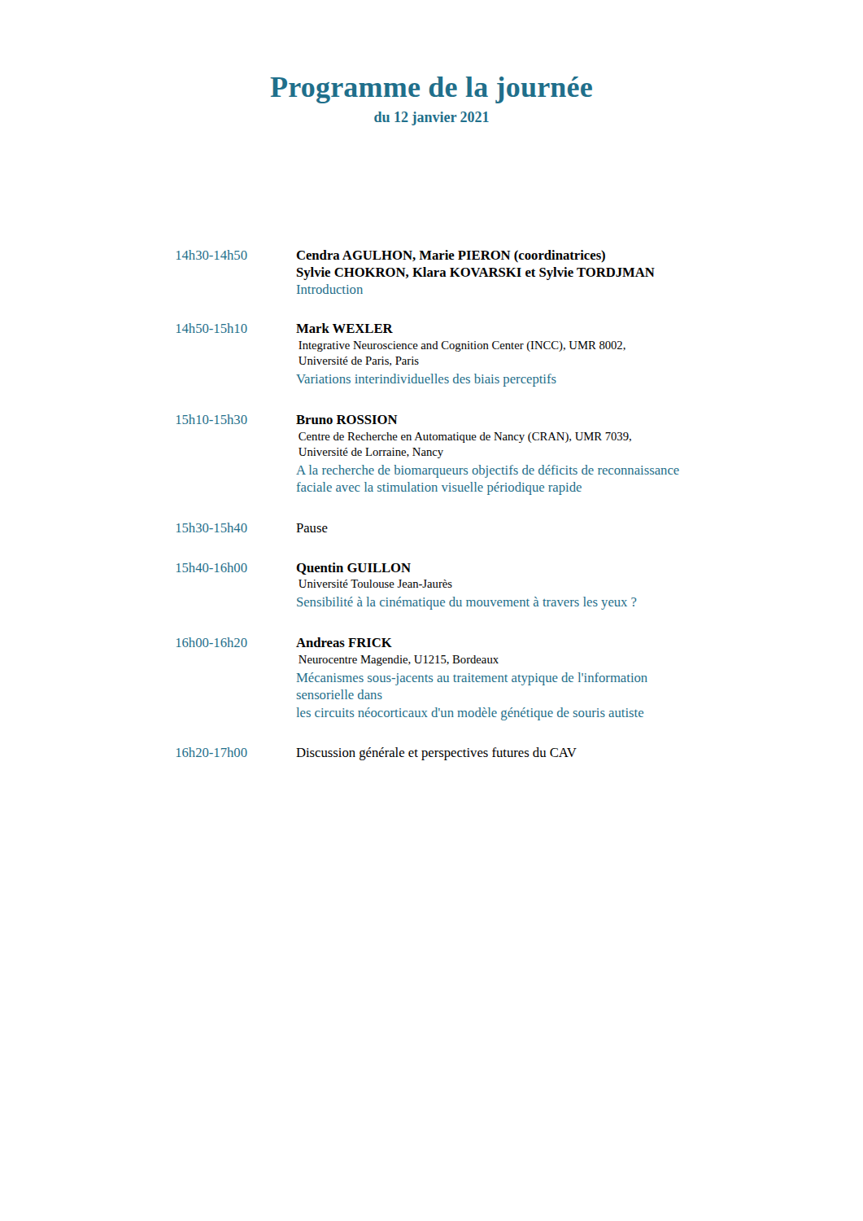Programme de la journée
du 12 janvier 2021
| 14h30-14h50 | Cendra AGULHON, Marie PIERON (coordinatrices) Sylvie CHOKRON, Klara KOVARSKI et Sylvie TORDJMAN Introduction |
| 14h50-15h10 | Mark WEXLER Integrative Neuroscience and Cognition Center (INCC), UMR 8002, Université de Paris, Paris Variations interindividuelles des biais perceptifs |
| 15h10-15h30 | Bruno ROSSION Centre de Recherche en Automatique de Nancy (CRAN), UMR 7039, Université de Lorraine, Nancy A la recherche de biomarqueurs objectifs de déficits de reconnaissance faciale avec la stimulation visuelle périodique rapide |
| 15h30-15h40 | Pause |
| 15h40-16h00 | Quentin GUILLON Université Toulouse Jean-Jaurès Sensibilité à la cinématique du mouvement à travers les yeux ? |
| 16h00-16h20 | Andreas FRICK Neurocentre Magendie, U1215, Bordeaux Mécanismes sous-jacents au traitement atypique de l'information sensorielle dans les circuits néocorticaux d'un modèle génétique de souris autiste |
| 16h20-17h00 | Discussion générale et perspectives futures du CAV |